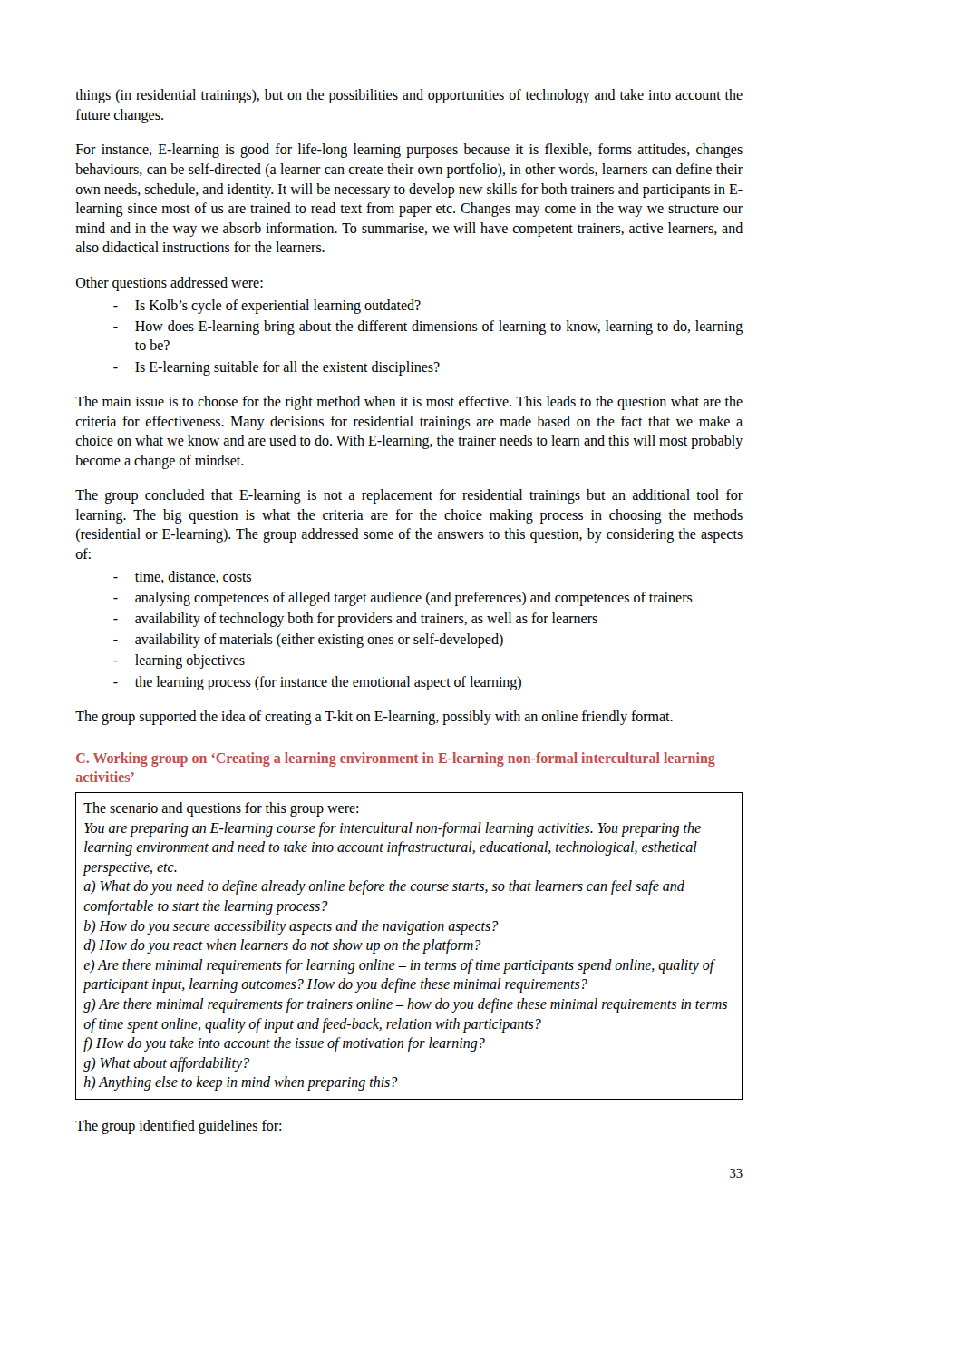things (in residential trainings), but on the possibilities and opportunities of technology and take into account the future changes.
For instance, E-learning is good for life-long learning purposes because it is flexible, forms attitudes, changes behaviours, can be self-directed (a learner can create their own portfolio), in other words, learners can define their own needs, schedule, and identity. It will be necessary to develop new skills for both trainers and participants in E-learning since most of us are trained to read text from paper etc. Changes may come in the way we structure our mind and in the way we absorb information. To summarise, we will have competent trainers, active learners, and also didactical instructions for the learners.
Other questions addressed were:
Is Kolb’s cycle of experiential learning outdated?
How does E-learning bring about the different dimensions of learning to know, learning to do, learning to be?
Is E-learning suitable for all the existent disciplines?
The main issue is to choose for the right method when it is most effective. This leads to the question what are the criteria for effectiveness. Many decisions for residential trainings are made based on the fact that we make a choice on what we know and are used to do. With E-learning, the trainer needs to learn and this will most probably become a change of mindset.
The group concluded that E-learning is not a replacement for residential trainings but an additional tool for learning. The big question is what the criteria are for the choice making process in choosing the methods (residential or E-learning). The group addressed some of the answers to this question, by considering the aspects of:
time, distance, costs
analysing competences of alleged target audience (and preferences) and competences of trainers
availability of technology both for providers and trainers, as well as for learners
availability of materials (either existing ones or self-developed)
learning objectives
the learning process (for instance the emotional aspect of learning)
The group supported the idea of creating a T-kit on E-learning, possibly with an online friendly format.
C. Working group on ‘Creating a learning environment in E-learning non-formal intercultural learning activities’
The scenario and questions for this group were:
You are preparing an E-learning course for intercultural non-formal learning activities. You preparing the learning environment and need to take into account infrastructural, educational, technological, esthetical perspective, etc.
a) What do you need to define already online before the course starts, so that learners can feel safe and comfortable to start the learning process?
b) How do you secure accessibility aspects and the navigation aspects?
d) How do you react when learners do not show up on the platform?
e) Are there minimal requirements for learning online – in terms of time participants spend online, quality of participant input, learning outcomes? How do you define these minimal requirements?
g) Are there minimal requirements for trainers online – how do you define these minimal requirements in terms of time spent online, quality of input and feed-back, relation with participants?
f) How do you take into account the issue of motivation for learning?
g) What about affordability?
h) Anything else to keep in mind when preparing this?
The group identified guidelines for:
33